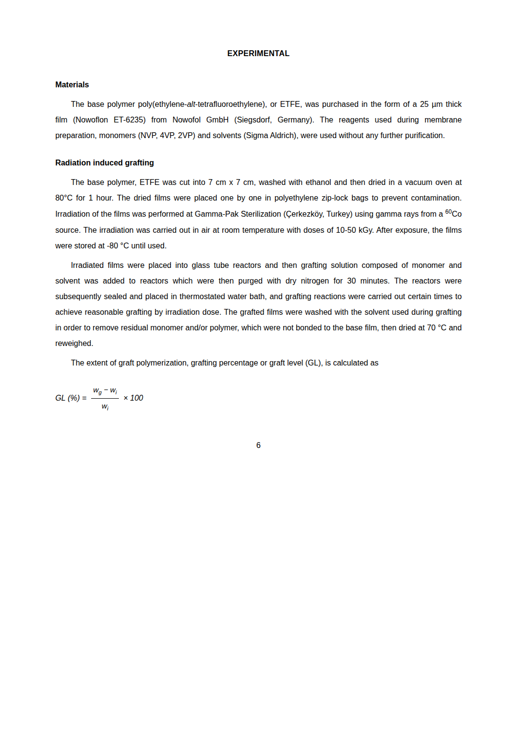EXPERIMENTAL
Materials
The base polymer poly(ethylene-alt-tetrafluoroethylene), or ETFE, was purchased in the form of a 25 µm thick film (Nowoflon ET-6235) from Nowofol GmbH (Siegsdorf, Germany). The reagents used during membrane preparation, monomers (NVP, 4VP, 2VP) and solvents (Sigma Aldrich), were used without any further purification.
Radiation induced grafting
The base polymer, ETFE was cut into 7 cm x 7 cm, washed with ethanol and then dried in a vacuum oven at 80°C for 1 hour. The dried films were placed one by one in polyethylene zip-lock bags to prevent contamination. Irradiation of the films was performed at Gamma-Pak Sterilization (Çerkezköy, Turkey) using gamma rays from a 60Co source. The irradiation was carried out in air at room temperature with doses of 10-50 kGy. After exposure, the films were stored at -80 °C until used.
Irradiated films were placed into glass tube reactors and then grafting solution composed of monomer and solvent was added to reactors which were then purged with dry nitrogen for 30 minutes. The reactors were subsequently sealed and placed in thermostated water bath, and grafting reactions were carried out certain times to achieve reasonable grafting by irradiation dose. The grafted films were washed with the solvent used during grafting in order to remove residual monomer and/or polymer, which were not bonded to the base film, then dried at 70 °C and reweighed.
The extent of graft polymerization, grafting percentage or graft level (GL), is calculated as
GL (%) = wg − wi wi × 100
6